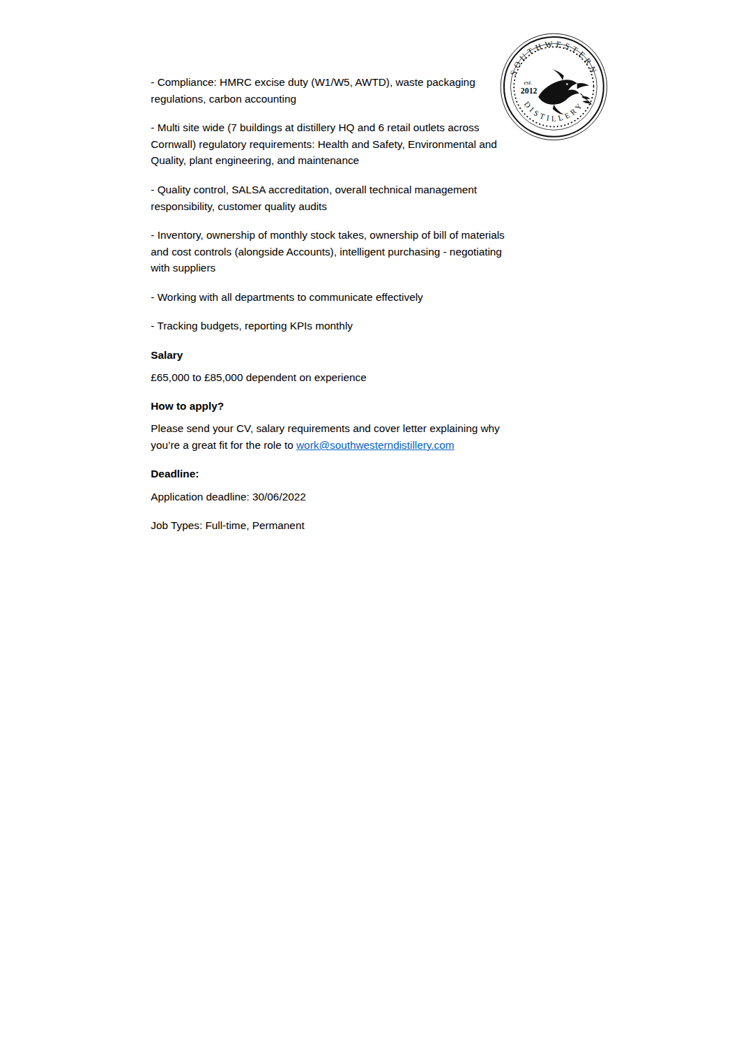SOUTHWESTERN DISTILLERY est. 2012
- Compliance: HMRC excise duty (W1/W5, AWTD), waste packaging regulations, carbon accounting
- Multi site wide (7 buildings at distillery HQ and 6 retail outlets across Cornwall) regulatory requirements: Health and Safety, Environmental and Quality, plant engineering, and maintenance
- Quality control, SALSA accreditation, overall technical management responsibility, customer quality audits
- Inventory, ownership of monthly stock takes, ownership of bill of materials and cost controls (alongside Accounts), intelligent purchasing - negotiating with suppliers
- Working with all departments to communicate effectively
- Tracking budgets, reporting KPIs monthly
Salary
£65,000 to £85,000 dependent on experience
How to apply?
Please send your CV, salary requirements and cover letter explaining why you’re a great fit for the role to work@southwesterndistillery.com
Deadline:
Application deadline: 30/06/2022
Job Types: Full-time, Permanent